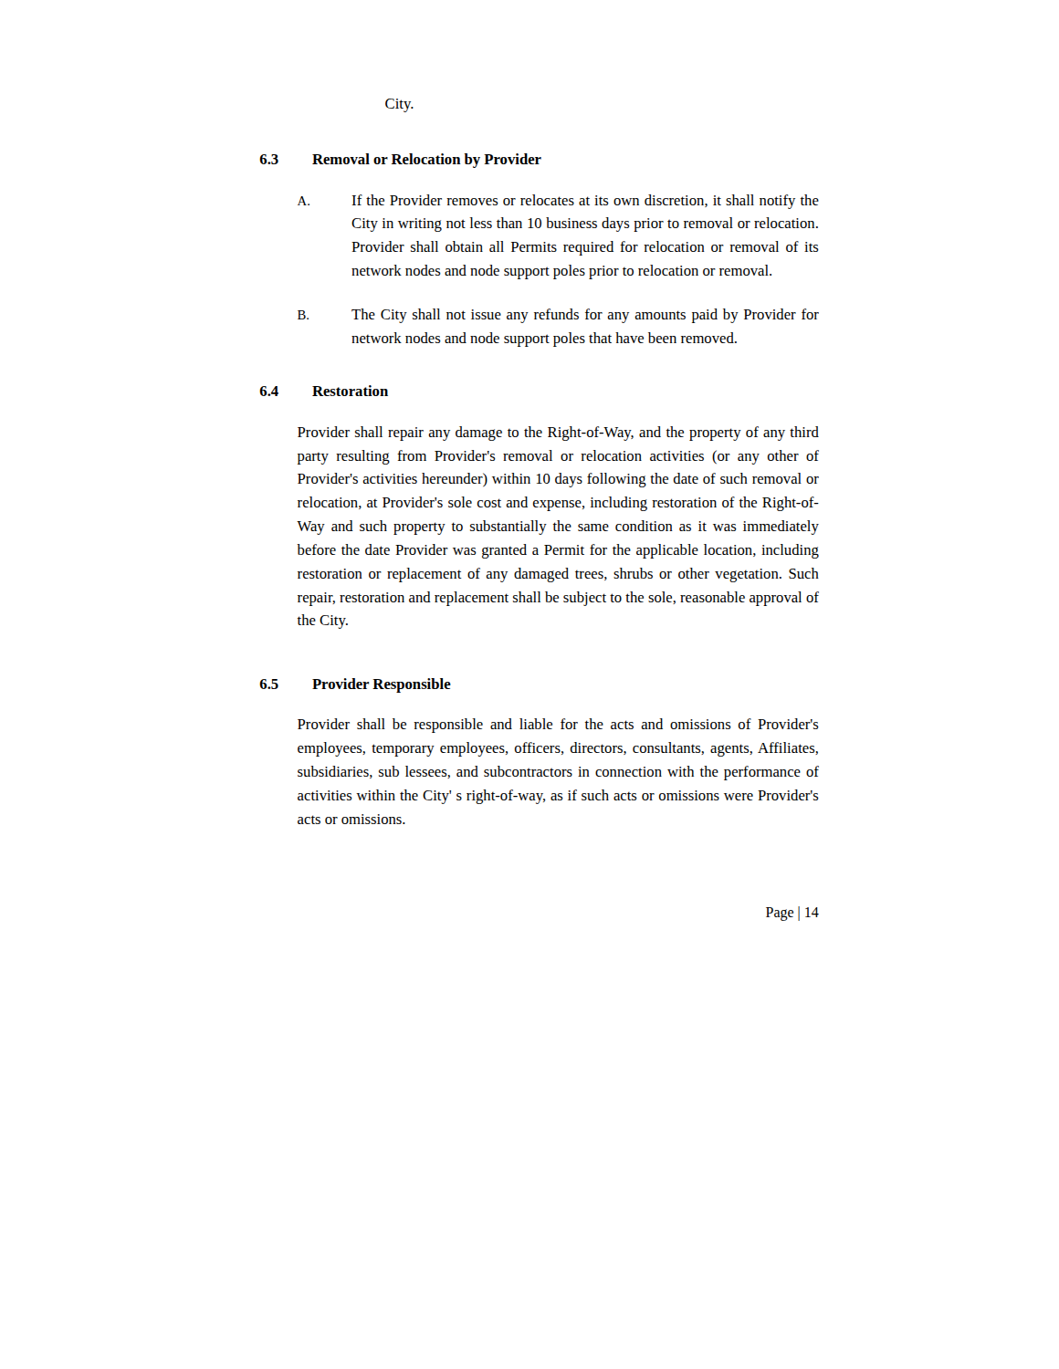City.
6.3 Removal or Relocation by Provider
A. If the Provider removes or relocates at its own discretion, it shall notify the City in writing not less than 10 business days prior to removal or relocation. Provider shall obtain all Permits required for relocation or removal of its network nodes and node support poles prior to relocation or removal.
B. The City shall not issue any refunds for any amounts paid by Provider for network nodes and node support poles that have been removed.
6.4 Restoration
Provider shall repair any damage to the Right-of-Way, and the property of any third party resulting from Provider's removal or relocation activities (or any other of Provider's activities hereunder) within 10 days following the date of such removal or relocation, at Provider's sole cost and expense, including restoration of the Right-of-Way and such property to substantially the same condition as it was immediately before the date Provider was granted a Permit for the applicable location, including restoration or replacement of any damaged trees, shrubs or other vegetation. Such repair, restoration and replacement shall be subject to the sole, reasonable approval of the City.
6.5 Provider Responsible
Provider shall be responsible and liable for the acts and omissions of Provider's employees, temporary employees, officers, directors, consultants, agents, Affiliates, subsidiaries, sub lessees, and subcontractors in connection with the performance of activities within the City' s right-of-way, as if such acts or omissions were Provider's acts or omissions.
Page | 14